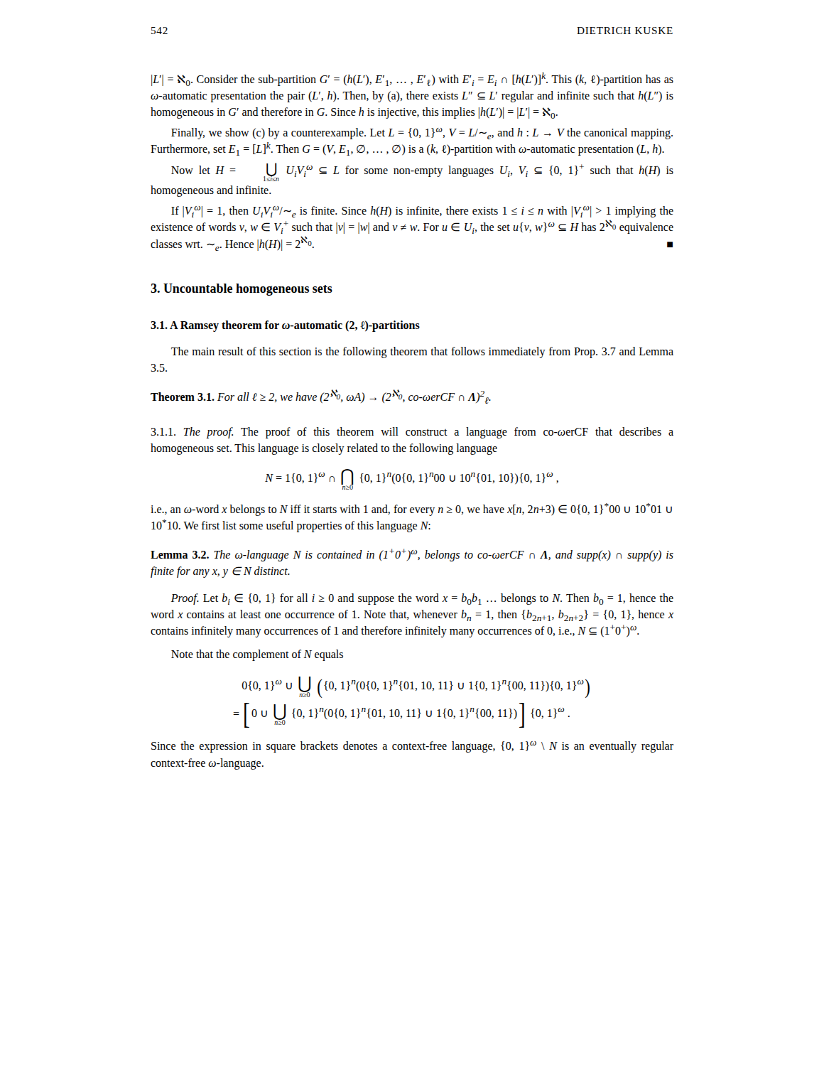542 Dietrich Kuske
|L′| = ℵ0. Consider the sub-partition G′ = (h(L′), E′1, … , E′ℓ) with E′i = Ei ∩ [h(L′)]k. This (k, ℓ)-partition has as ω-automatic presentation the pair (L′, h). Then, by (a), there exists L″ ⊆ L′ regular and infinite such that h(L″) is homogeneous in G′ and therefore in G. Since h is injective, this implies |h(L′)| = |L′| = ℵ0.
Finally, we show (c) by a counterexample. Let L = {0, 1}ω, V = L/∼e, and h : L → V the canonical mapping. Furthermore, set E1 = [L]k. Then G = (V, E1, ∅, … , ∅) is a (k, ℓ)-partition with ω-automatic presentation (L, h).
Now let H = ⋃1≤i≤n UiViω ⊆ L for some non-empty languages Ui, Vi ⊆ {0, 1}+ such that h(H) is homogeneous and infinite.
If |Viω| = 1, then UiViω/∼e is finite. Since h(H) is infinite, there exists 1 ≤ i ≤ n with |Viω| > 1 implying the existence of words v, w ∈ Vi+ such that |v| = |w| and v ≠ w. For u ∈ Ui, the set u{v, w}ω ⊆ H has 2ℵ0 equivalence classes wrt. ∼e. Hence |h(H)| = 2ℵ0. ■
3. Uncountable homogeneous sets
3.1. A Ramsey theorem for ω-automatic (2, ℓ)-partitions
The main result of this section is the following theorem that follows immediately from Prop. 3.7 and Lemma 3.5.
Theorem 3.1. For all ℓ ≥ 2, we have (2ℵ0, ω A) → (2ℵ0, co-ωerCF ∩ Λ)2ℓ.
3.1.1. The proof. The proof of this theorem will construct a language from co-ωerCF that describes a homogeneous set. This language is closely related to the following language
N = 1{0, 1}ω ∩ ⋂n≥0 {0, 1}n(0{0, 1}n00 ∪ 10n{01, 10}){0, 1}ω ,
i.e., an ω-word x belongs to N iff it starts with 1 and, for every n ≥ 0, we have x[n, 2n+3) ∈ 0{0, 1}*00 ∪ 10*01 ∪ 10*10. We first list some useful properties of this language N:
Lemma 3.2. The ω-language N is contained in (1+0+)ω, belongs to co-ωerCF ∩ Λ, and supp(x) ∩ supp(y) is finite for any x, y ∈ N distinct.
Proof. Let bi ∈ {0, 1} for all i ≥ 0 and suppose the word x = b0b1 … belongs to N. Then b0 = 1, hence the word x contains at least one occurrence of 1. Note that, whenever bn = 1, then {b2n+1, b2n+2} = {0, 1}, hence x contains infinitely many occurrences of 1 and therefore infinitely many occurrences of 0, i.e., N ⊆ (1+0+)ω.
Note that the complement of N equals
| | 0{0, 1} ω ∪ ⋃ n ≥0 ( {0, 1} n (0{0, 1} n {01, 10, 11} ∪ 1{0, 1} n {00, 11}){0, 1} ω ) |
| = | [ 0 ∪ ⋃ n ≥0 {0, 1} n (0{0, 1} n {01, 10, 11} ∪ 1{0, 1} n {00, 11}) ] {0, 1} ω . |
Since the expression in square brackets denotes a context-free language, {0, 1}ω \ N is an eventually regular context-free ω-language.